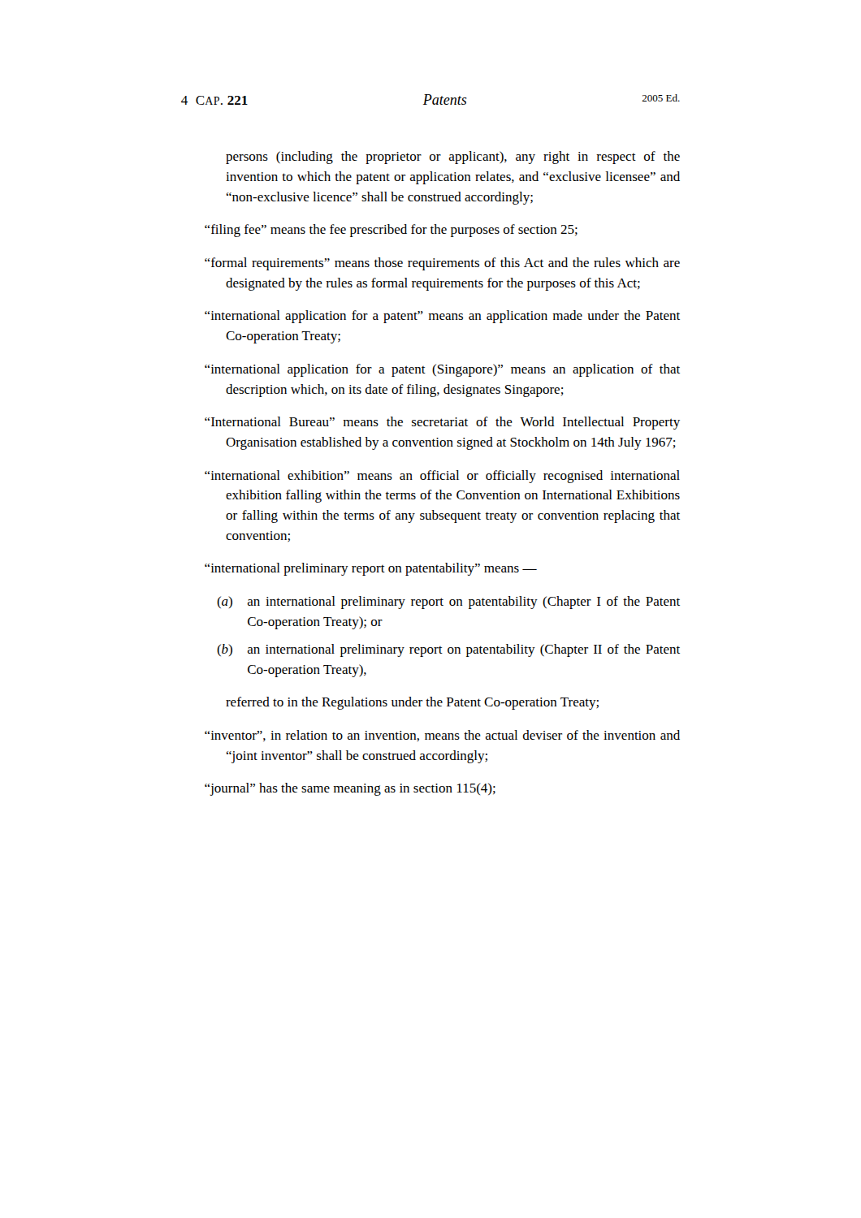4 CAP. 221
Patents
2005 Ed.
persons (including the proprietor or applicant), any right in respect of the invention to which the patent or application relates, and “exclusive licensee” and “non-exclusive licence” shall be construed accordingly;
“filing fee” means the fee prescribed for the purposes of section 25;
“formal requirements” means those requirements of this Act and the rules which are designated by the rules as formal requirements for the purposes of this Act;
“international application for a patent” means an application made under the Patent Co-operation Treaty;
“international application for a patent (Singapore)” means an application of that description which, on its date of filing, designates Singapore;
“International Bureau” means the secretariat of the World Intellectual Property Organisation established by a convention signed at Stockholm on 14th July 1967;
“international exhibition” means an official or officially recognised international exhibition falling within the terms of the Convention on International Exhibitions or falling within the terms of any subsequent treaty or convention replacing that convention;
“international preliminary report on patentability” means —
(a) an international preliminary report on patentability (Chapter I of the Patent Co-operation Treaty); or
(b) an international preliminary report on patentability (Chapter II of the Patent Co-operation Treaty),
referred to in the Regulations under the Patent Co-operation Treaty;
“inventor”, in relation to an invention, means the actual deviser of the invention and “joint inventor” shall be construed accordingly;
“journal” has the same meaning as in section 115(4);